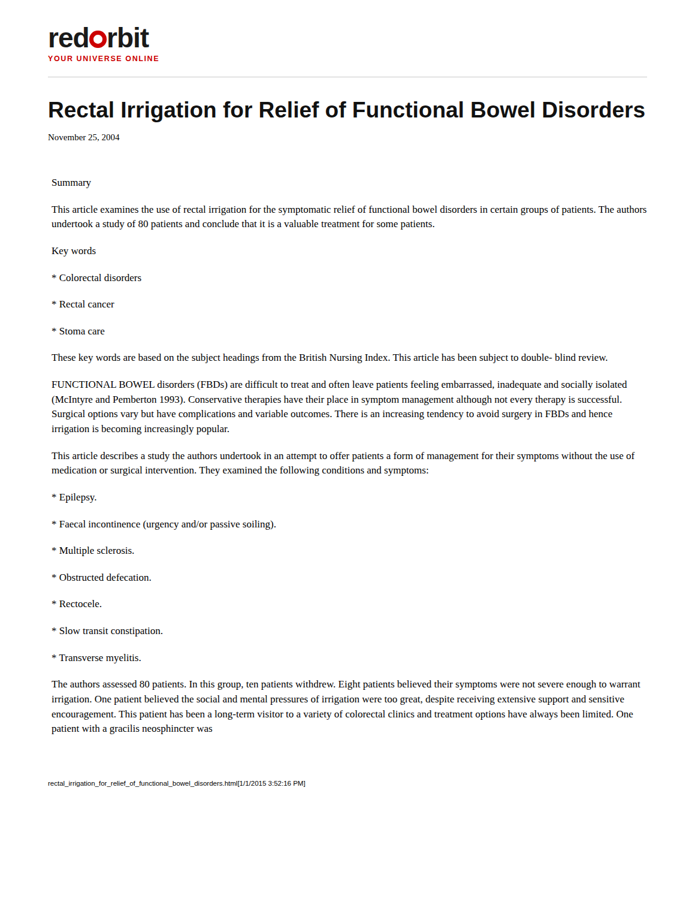red rbit
YOUR UNIVERSE ONLINE
Rectal Irrigation for Relief of Functional Bowel Disorders
November 25, 2004
Summary
This article examines the use of rectal irrigation for the symptomatic relief of functional bowel disorders in certain groups of patients. The authors undertook a study of 80 patients and conclude that it is a valuable treatment for some patients.
Key words
* Colorectal disorders
* Rectal cancer
* Stoma care
These key words are based on the subject headings from the British Nursing Index. This article has been subject to double- blind review.
FUNCTIONAL BOWEL disorders (FBDs) are difficult to treat and often leave patients feeling embarrassed, inadequate and socially isolated (McIntyre and Pemberton 1993). Conservative therapies have their place in symptom management although not every therapy is successful. Surgical options vary but have complications and variable outcomes. There is an increasing tendency to avoid surgery in FBDs and hence irrigation is becoming increasingly popular.
This article describes a study the authors undertook in an attempt to offer patients a form of management for their symptoms without the use of medication or surgical intervention. They examined the following conditions and symptoms:
* Epilepsy.
* Faecal incontinence (urgency and/or passive soiling).
* Multiple sclerosis.
* Obstructed defecation.
* Rectocele.
* Slow transit constipation.
* Transverse myelitis.
The authors assessed 80 patients. In this group, ten patients withdrew. Eight patients believed their symptoms were not severe enough to warrant irrigation. One patient believed the social and mental pressures of irrigation were too great, despite receiving extensive support and sensitive encouragement. This patient has been a long-term visitor to a variety of colorectal clinics and treatment options have always been limited. One patient with a gracilis neosphincter was
rectal_irrigation_for_relief_of_functional_bowel_disorders.html[1/1/2015 3:52:16 PM]